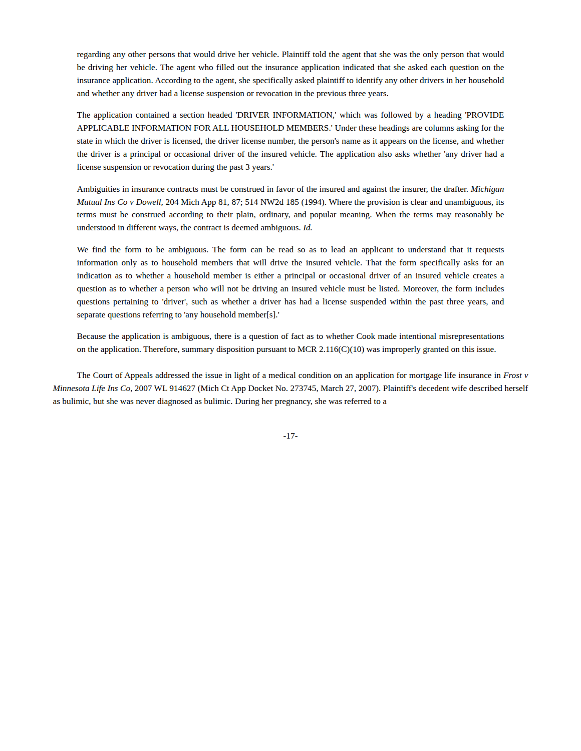regarding any other persons that would drive her vehicle. Plaintiff told the agent that she was the only person that would be driving her vehicle. The agent who filled out the insurance application indicated that she asked each question on the insurance application. According to the agent, she specifically asked plaintiff to identify any other drivers in her household and whether any driver had a license suspension or revocation in the previous three years.
The application contained a section headed 'DRIVER INFORMATION,' which was followed by a heading 'PROVIDE APPLICABLE INFORMATION FOR ALL HOUSEHOLD MEMBERS.' Under these headings are columns asking for the state in which the driver is licensed, the driver license number, the person's name as it appears on the license, and whether the driver is a principal or occasional driver of the insured vehicle. The application also asks whether 'any driver had a license suspension or revocation during the past 3 years.'
Ambiguities in insurance contracts must be construed in favor of the insured and against the insurer, the drafter. Michigan Mutual Ins Co v Dowell, 204 Mich App 81, 87; 514 NW2d 185 (1994). Where the provision is clear and unambiguous, its terms must be construed according to their plain, ordinary, and popular meaning. When the terms may reasonably be understood in different ways, the contract is deemed ambiguous. Id.
We find the form to be ambiguous. The form can be read so as to lead an applicant to understand that it requests information only as to household members that will drive the insured vehicle. That the form specifically asks for an indication as to whether a household member is either a principal or occasional driver of an insured vehicle creates a question as to whether a person who will not be driving an insured vehicle must be listed. Moreover, the form includes questions pertaining to 'driver', such as whether a driver has had a license suspended within the past three years, and separate questions referring to 'any household member[s].'
Because the application is ambiguous, there is a question of fact as to whether Cook made intentional misrepresentations on the application. Therefore, summary disposition pursuant to MCR 2.116(C)(10) was improperly granted on this issue.
The Court of Appeals addressed the issue in light of a medical condition on an application for mortgage life insurance in Frost v Minnesota Life Ins Co, 2007 WL 914627 (Mich Ct App Docket No. 273745, March 27, 2007). Plaintiff's decedent wife described herself as bulimic, but she was never diagnosed as bulimic. During her pregnancy, she was referred to a
-17-